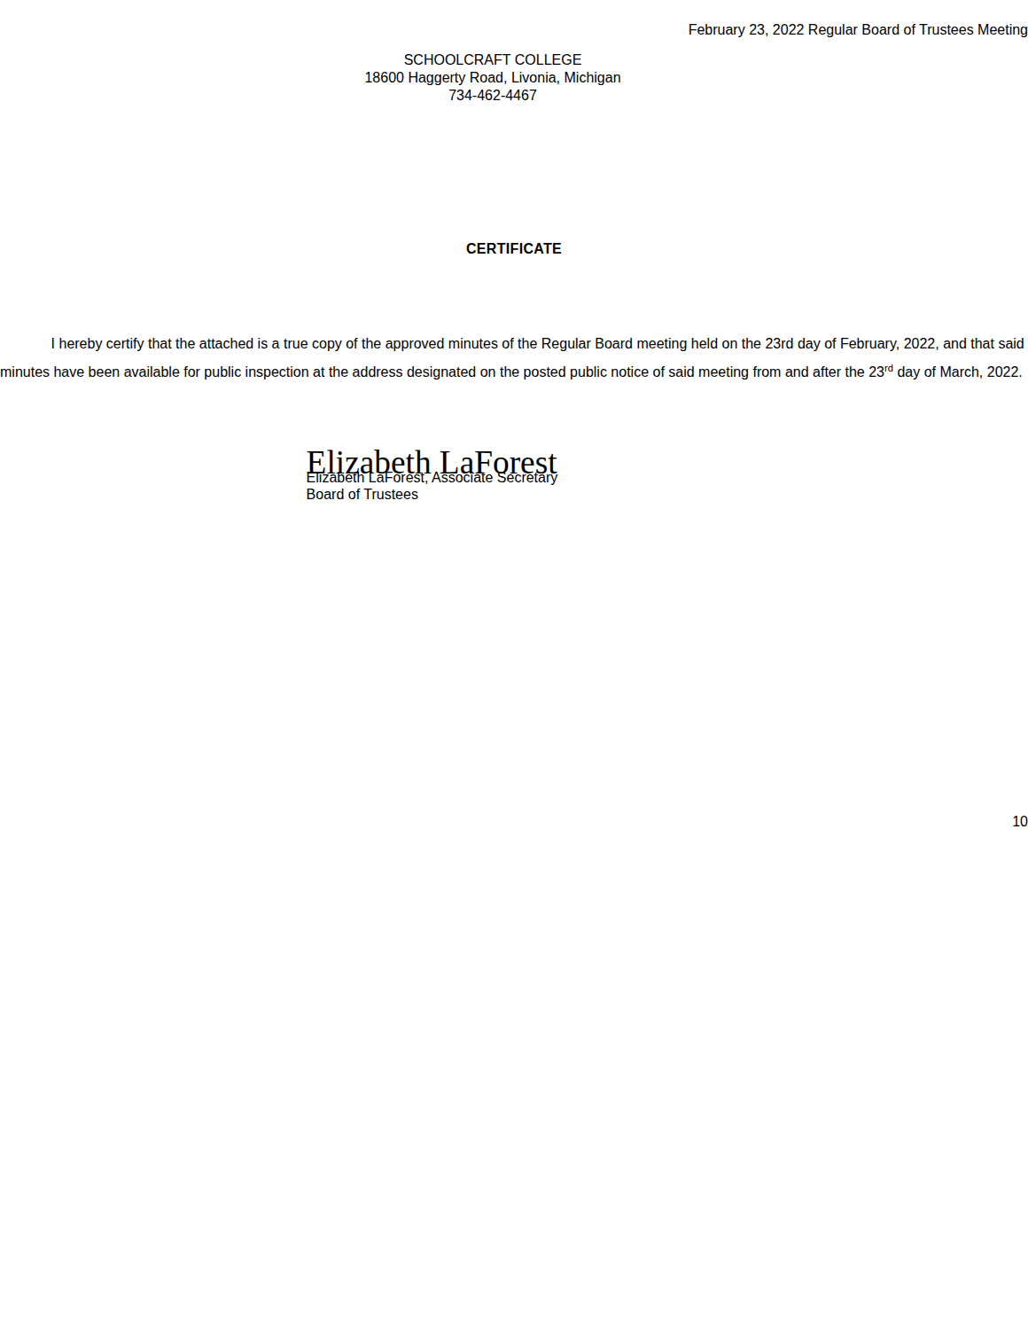February 23, 2022 Regular Board of Trustees Meeting
SCHOOLCRAFT COLLEGE
18600 Haggerty Road, Livonia, Michigan
734-462-4467
CERTIFICATE
I hereby certify that the attached is a true copy of the approved minutes of the Regular Board meeting held on the 23rd day of February, 2022, and that said minutes have been available for public inspection at the address designated on the posted public notice of said meeting from and after the 23rd day of March, 2022.
Elizabeth LaForest
Elizabeth LaForest, Associate Secretary
Board of Trustees
10